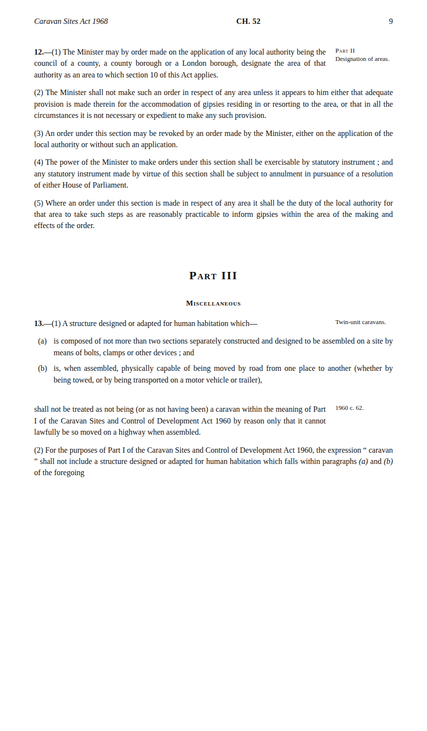Caravan Sites Act 1968 CH. 52 9
Part II Designation of areas.
12.—(1) The Minister may by order made on the application of any local authority being the council of a county, a county borough or a London borough, designate the area of that authority as an area to which section 10 of this Act applies.
(2) The Minister shall not make such an order in respect of any area unless it appears to him either that adequate provision is made therein for the accommodation of gipsies residing in or resorting to the area, or that in all the circumstances it is not necessary or expedient to make any such provision.
(3) An order under this section may be revoked by an order made by the Minister, either on the application of the local authority or without such an application.
(4) The power of the Minister to make orders under this section shall be exercisable by statutory instrument ; and any statutory instrument made by virtue of this section shall be subject to annulment in pursuance of a resolution of either House of Parliament.
(5) Where an order under this section is made in respect of any area it shall be the duty of the local authority for that area to take such steps as are reasonably practicable to inform gipsies within the area of the making and effects of the order.
Part III
Miscellaneous
Twin-unit caravans.
13.—(1) A structure designed or adapted for human habitation which—
is composed of not more than two sections separately constructed and designed to be assembled on a site by means of bolts, clamps or other devices ; and
is, when assembled, physically capable of being moved by road from one place to another (whether by being towed, or by being transported on a motor vehicle or trailer),
1960 c. 62.
shall not be treated as not being (or as not having been) a caravan within the meaning of Part I of the Caravan Sites and Control of Development Act 1960 by reason only that it cannot lawfully be so moved on a highway when assembled.
(2) For the purposes of Part I of the Caravan Sites and Control of Development Act 1960, the expression “ caravan ” shall not include a structure designed or adapted for human habitation which falls within paragraphs (a) and (b) of the foregoing